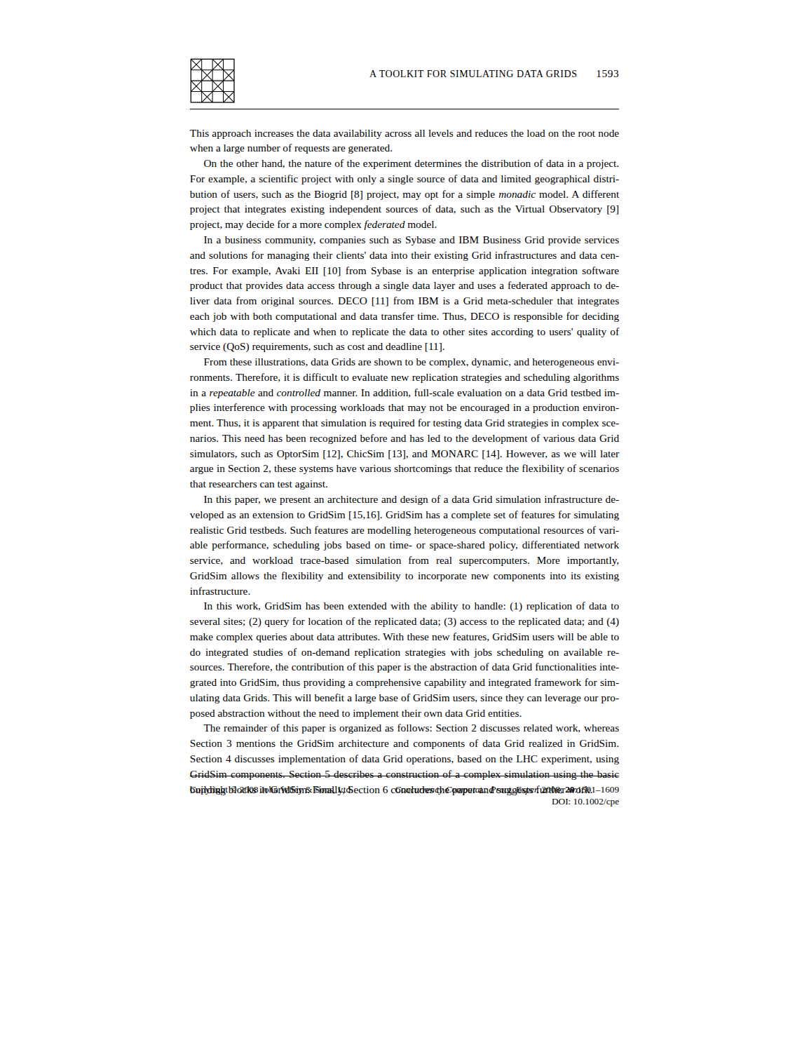A TOOLKIT FOR SIMULATING DATA GRIDS 1593
This approach increases the data availability across all levels and reduces the load on the root node when a large number of requests are generated.
On the other hand, the nature of the experiment determines the distribution of data in a project. For example, a scientific project with only a single source of data and limited geographical distribution of users, such as the Biogrid [8] project, may opt for a simple monadic model. A different project that integrates existing independent sources of data, such as the Virtual Observatory [9] project, may decide for a more complex federated model.
In a business community, companies such as Sybase and IBM Business Grid provide services and solutions for managing their clients' data into their existing Grid infrastructures and data centres. For example, Avaki EII [10] from Sybase is an enterprise application integration software product that provides data access through a single data layer and uses a federated approach to deliver data from original sources. DECO [11] from IBM is a Grid meta-scheduler that integrates each job with both computational and data transfer time. Thus, DECO is responsible for deciding which data to replicate and when to replicate the data to other sites according to users' quality of service (QoS) requirements, such as cost and deadline [11].
From these illustrations, data Grids are shown to be complex, dynamic, and heterogeneous environments. Therefore, it is difficult to evaluate new replication strategies and scheduling algorithms in a repeatable and controlled manner. In addition, full-scale evaluation on a data Grid testbed implies interference with processing workloads that may not be encouraged in a production environment. Thus, it is apparent that simulation is required for testing data Grid strategies in complex scenarios. This need has been recognized before and has led to the development of various data Grid simulators, such as OptorSim [12], ChicSim [13], and MONARC [14]. However, as we will later argue in Section 2, these systems have various shortcomings that reduce the flexibility of scenarios that researchers can test against.
In this paper, we present an architecture and design of a data Grid simulation infrastructure developed as an extension to GridSim [15,16]. GridSim has a complete set of features for simulating realistic Grid testbeds. Such features are modelling heterogeneous computational resources of variable performance, scheduling jobs based on time- or space-shared policy, differentiated network service, and workload trace-based simulation from real supercomputers. More importantly, GridSim allows the flexibility and extensibility to incorporate new components into its existing infrastructure.
In this work, GridSim has been extended with the ability to handle: (1) replication of data to several sites; (2) query for location of the replicated data; (3) access to the replicated data; and (4) make complex queries about data attributes. With these new features, GridSim users will be able to do integrated studies of on-demand replication strategies with jobs scheduling on available resources. Therefore, the contribution of this paper is the abstraction of data Grid functionalities integrated into GridSim, thus providing a comprehensive capability and integrated framework for simulating data Grids. This will benefit a large base of GridSim users, since they can leverage our proposed abstraction without the need to implement their own data Grid entities.
The remainder of this paper is organized as follows: Section 2 discusses related work, whereas Section 3 mentions the GridSim architecture and components of data Grid realized in GridSim. Section 4 discusses implementation of data Grid operations, based on the LHC experiment, using GridSim components. Section 5 describes a construction of a complex simulation using the basic building blocks in GridSim. Finally, Section 6 concludes the paper and suggests further work.
Copyright © 2008 John Wiley & Sons, Ltd.
Concurrency Computat.: Pract. Exper. 2008; 20:1591–1609
DOI: 10.1002/cpe